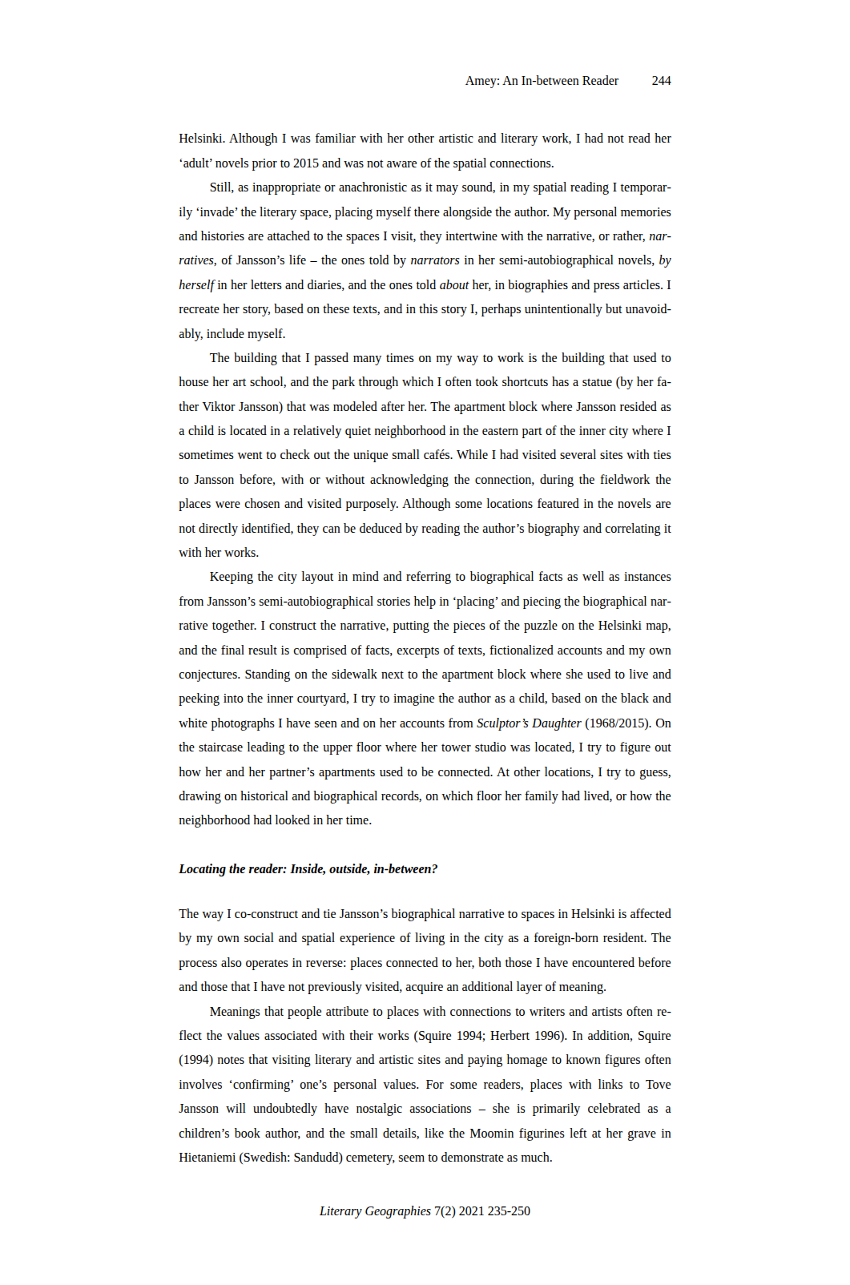Amey: An In-between Reader244
Helsinki. Although I was familiar with her other artistic and literary work, I had not read her ‘adult’ novels prior to 2015 and was not aware of the spatial connections.
Still, as inappropriate or anachronistic as it may sound, in my spatial reading I temporarily ‘invade’ the literary space, placing myself there alongside the author. My personal memories and histories are attached to the spaces I visit, they intertwine with the narrative, or rather, narratives, of Jansson’s life – the ones told by narrators in her semi-autobiographical novels, by herself in her letters and diaries, and the ones told about her, in biographies and press articles. I recreate her story, based on these texts, and in this story I, perhaps unintentionally but unavoidably, include myself.
The building that I passed many times on my way to work is the building that used to house her art school, and the park through which I often took shortcuts has a statue (by her father Viktor Jansson) that was modeled after her. The apartment block where Jansson resided as a child is located in a relatively quiet neighborhood in the eastern part of the inner city where I sometimes went to check out the unique small cafés. While I had visited several sites with ties to Jansson before, with or without acknowledging the connection, during the fieldwork the places were chosen and visited purposely. Although some locations featured in the novels are not directly identified, they can be deduced by reading the author’s biography and correlating it with her works.
Keeping the city layout in mind and referring to biographical facts as well as instances from Jansson’s semi-autobiographical stories help in ‘placing’ and piecing the biographical narrative together. I construct the narrative, putting the pieces of the puzzle on the Helsinki map, and the final result is comprised of facts, excerpts of texts, fictionalized accounts and my own conjectures. Standing on the sidewalk next to the apartment block where she used to live and peeking into the inner courtyard, I try to imagine the author as a child, based on the black and white photographs I have seen and on her accounts from Sculptor’s Daughter (1968/2015). On the staircase leading to the upper floor where her tower studio was located, I try to figure out how her and her partner’s apartments used to be connected. At other locations, I try to guess, drawing on historical and biographical records, on which floor her family had lived, or how the neighborhood had looked in her time.
Locating the reader: Inside, outside, in-between?
The way I co-construct and tie Jansson’s biographical narrative to spaces in Helsinki is affected by my own social and spatial experience of living in the city as a foreign-born resident. The process also operates in reverse: places connected to her, both those I have encountered before and those that I have not previously visited, acquire an additional layer of meaning.
Meanings that people attribute to places with connections to writers and artists often reflect the values associated with their works (Squire 1994; Herbert 1996). In addition, Squire (1994) notes that visiting literary and artistic sites and paying homage to known figures often involves ‘confirming’ one’s personal values. For some readers, places with links to Tove Jansson will undoubtedly have nostalgic associations – she is primarily celebrated as a children’s book author, and the small details, like the Moomin figurines left at her grave in Hietaniemi (Swedish: Sandudd) cemetery, seem to demonstrate as much.
Literary Geographies 7(2) 2021 235-250